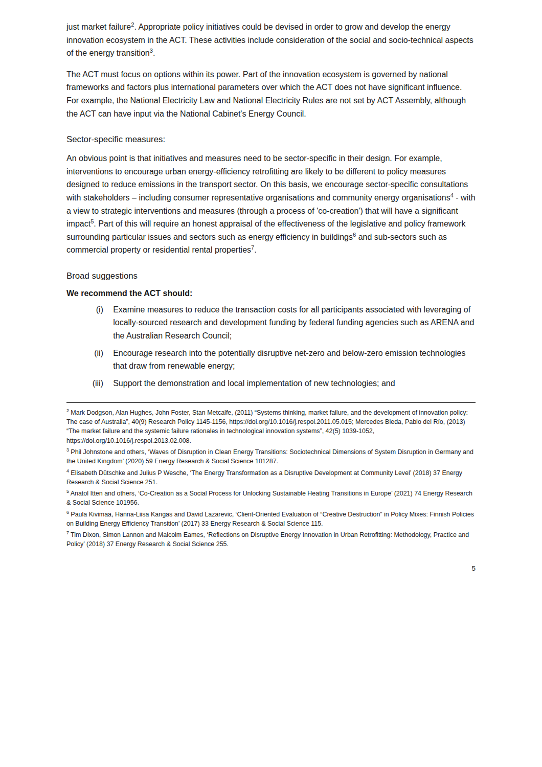just market failure2. Appropriate policy initiatives could be devised in order to grow and develop the energy innovation ecosystem in the ACT. These activities include consideration of the social and socio-technical aspects of the energy transition3.
The ACT must focus on options within its power. Part of the innovation ecosystem is governed by national frameworks and factors plus international parameters over which the ACT does not have significant influence. For example, the National Electricity Law and National Electricity Rules are not set by ACT Assembly, although the ACT can have input via the National Cabinet's Energy Council.
Sector-specific measures:
An obvious point is that initiatives and measures need to be sector-specific in their design. For example, interventions to encourage urban energy-efficiency retrofitting are likely to be different to policy measures designed to reduce emissions in the transport sector. On this basis, we encourage sector-specific consultations with stakeholders – including consumer representative organisations and community energy organisations4 - with a view to strategic interventions and measures (through a process of 'co-creation') that will have a significant impact5. Part of this will require an honest appraisal of the effectiveness of the legislative and policy framework surrounding particular issues and sectors such as energy efficiency in buildings6 and sub-sectors such as commercial property or residential rental properties7.
Broad suggestions
We recommend the ACT should:
(i) Examine measures to reduce the transaction costs for all participants associated with leveraging of locally-sourced research and development funding by federal funding agencies such as ARENA and the Australian Research Council;
(ii) Encourage research into the potentially disruptive net-zero and below-zero emission technologies that draw from renewable energy;
(iii) Support the demonstration and local implementation of new technologies; and
2 Mark Dodgson, Alan Hughes, John Foster, Stan Metcalfe, (2011) “Systems thinking, market failure, and the development of innovation policy: The case of Australia”, 40(9) Research Policy 1145-1156, https://doi.org/10.1016/j.respol.2011.05.015; Mercedes Bleda, Pablo del Río, (2013) “The market failure and the systemic failure rationales in technological innovation systems”, 42(5) 1039-1052, https://doi.org/10.1016/j.respol.2013.02.008.
3 Phil Johnstone and others, ‘Waves of Disruption in Clean Energy Transitions: Sociotechnical Dimensions of System Disruption in Germany and the United Kingdom’ (2020) 59 Energy Research & Social Science 101287.
4 Elisabeth Dütschke and Julius P Wesche, ‘The Energy Transformation as a Disruptive Development at Community Level’ (2018) 37 Energy Research & Social Science 251.
5 Anatol Itten and others, ‘Co-Creation as a Social Process for Unlocking Sustainable Heating Transitions in Europe’ (2021) 74 Energy Research & Social Science 101956.
6 Paula Kivimaa, Hanna-Liisa Kangas and David Lazarevic, ‘Client-Oriented Evaluation of “Creative Destruction” in Policy Mixes: Finnish Policies on Building Energy Efficiency Transition’ (2017) 33 Energy Research & Social Science 115.
7 Tim Dixon, Simon Lannon and Malcolm Eames, ‘Reflections on Disruptive Energy Innovation in Urban Retrofitting: Methodology, Practice and Policy’ (2018) 37 Energy Research & Social Science 255.
5